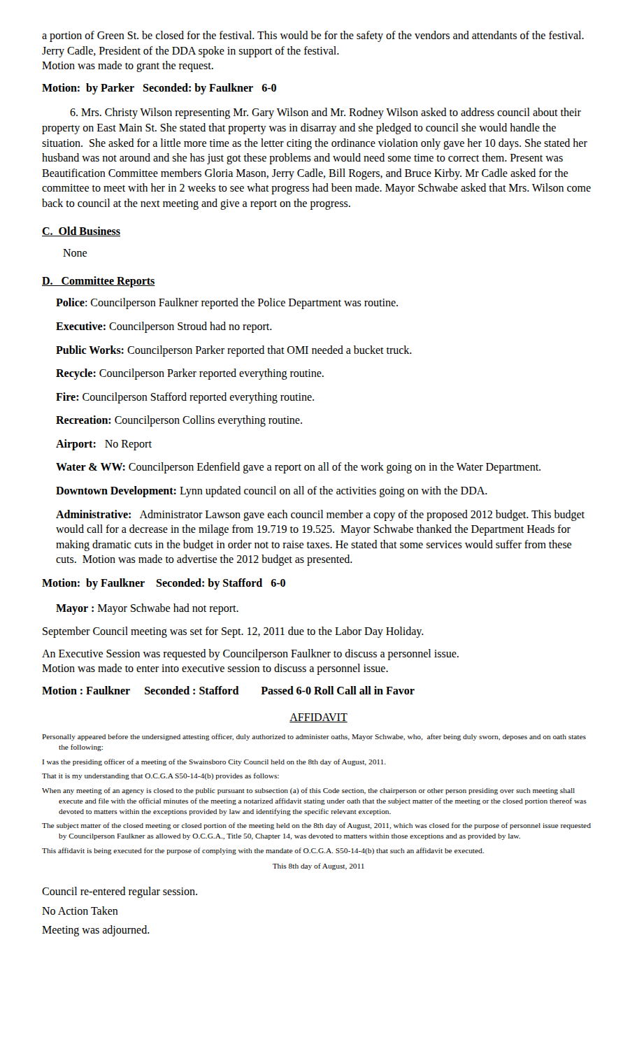a portion of Green St. be closed for the festival. This would be for the safety of the vendors and attendants of the festival. Jerry Cadle, President of the DDA spoke in support of the festival.
Motion was made to grant the request.
Motion: by Parker Seconded: by Faulkner 6-0
6. Mrs. Christy Wilson representing Mr. Gary Wilson and Mr. Rodney Wilson asked to address council about their property on East Main St. She stated that property was in disarray and she pledged to council she would handle the situation. She asked for a little more time as the letter citing the ordinance violation only gave her 10 days. She stated her husband was not around and she has just got these problems and would need some time to correct them. Present was Beautification Committee members Gloria Mason, Jerry Cadle, Bill Rogers, and Bruce Kirby. Mr Cadle asked for the committee to meet with her in 2 weeks to see what progress had been made. Mayor Schwabe asked that Mrs. Wilson come back to council at the next meeting and give a report on the progress.
C. Old Business
None
D. Committee Reports
Police: Councilperson Faulkner reported the Police Department was routine.
Executive: Councilperson Stroud had no report.
Public Works: Councilperson Parker reported that OMI needed a bucket truck.
Recycle: Councilperson Parker reported everything routine.
Fire: Councilperson Stafford reported everything routine.
Recreation: Councilperson Collins everything routine.
Airport: No Report
Water & WW: Councilperson Edenfield gave a report on all of the work going on in the Water Department.
Downtown Development: Lynn updated council on all of the activities going on with the DDA.
Administrative: Administrator Lawson gave each council member a copy of the proposed 2012 budget. This budget would call for a decrease in the milage from 19.719 to 19.525. Mayor Schwabe thanked the Department Heads for making dramatic cuts in the budget in order not to raise taxes. He stated that some services would suffer from these cuts. Motion was made to advertise the 2012 budget as presented.
Motion: by Faulkner Seconded: by Stafford 6-0
Mayor : Mayor Schwabe had not report.
September Council meeting was set for Sept. 12, 2011 due to the Labor Day Holiday.
An Executive Session was requested by Councilperson Faulkner to discuss a personnel issue.
Motion was made to enter into executive session to discuss a personnel issue.
Motion : Faulkner Seconded : Stafford Passed 6-0 Roll Call all in Favor
AFFIDAVIT
Personally appeared before the undersigned attesting officer, duly authorized to administer oaths, Mayor Schwabe, who, after being duly sworn, deposes and on oath states the following:
I was the presiding officer of a meeting of the Swainsboro City Council held on the 8th day of August, 2011.
That it is my understanding that O.C.G.A S50-14-4(b) provides as follows:
When any meeting of an agency is closed to the public pursuant to subsection (a) of this Code section, the chairperson or other person presiding over such meeting shall execute and file with the official minutes of the meeting a notarized affidavit stating under oath that the subject matter of the meeting or the closed portion thereof was devoted to matters within the exceptions provided by law and identifying the specific relevant exception.
The subject matter of the closed meeting or closed portion of the meeting held on the 8th day of August, 2011, which was closed for the purpose of personnel issue requested by Councilperson Faulkner as allowed by O.C.G.A., Title 50, Chapter 14, was devoted to matters within those exceptions and as provided by law.
This affidavit is being executed for the purpose of complying with the mandate of O.C.G.A. S50-14-4(b) that such an affidavit be executed.
This 8th day of August, 2011
Council re-entered regular session.
No Action Taken
Meeting was adjourned.